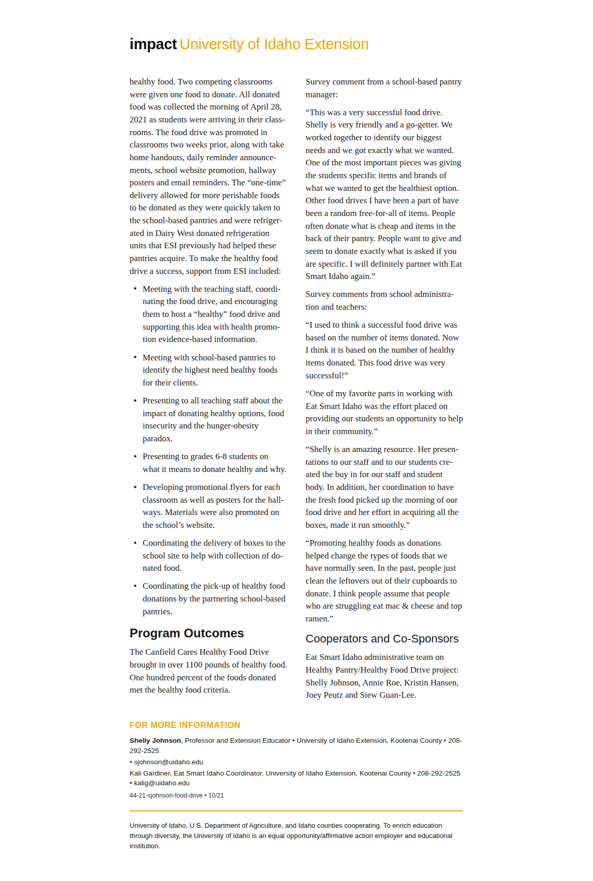impact University of Idaho Extension
healthy food. Two competing classrooms were given one food to donate. All donated food was collected the morning of April 28, 2021 as students were arriving in their classrooms. The food drive was promoted in classrooms two weeks prior, along with take home handouts, daily reminder announcements, school website promotion, hallway posters and email reminders. The “one-time” delivery allowed for more perishable foods to be donated as they were quickly taken to the school-based pantries and were refrigerated in Dairy West donated refrigeration units that ESI previously had helped these pantries acquire. To make the healthy food drive a success, support from ESI included:
Meeting with the teaching staff, coordinating the food drive, and encouraging them to host a “healthy” food drive and supporting this idea with health promotion evidence-based information.
Meeting with school-based pantries to identify the highest need healthy foods for their clients.
Presenting to all teaching staff about the impact of donating healthy options, food insecurity and the hunger-obesity paradox.
Presenting to grades 6-8 students on what it means to donate healthy and why.
Developing promotional flyers for each classroom as well as posters for the hallways. Materials were also promoted on the school’s website.
Coordinating the delivery of boxes to the school site to help with collection of donated food.
Coordinating the pick-up of healthy food donations by the partnering school-based pantries.
Program Outcomes
The Canfield Cares Healthy Food Drive brought in over 1100 pounds of healthy food. One hundred percent of the foods donated met the healthy food criteria.
Survey comment from a school-based pantry manager:
“This was a very successful food drive. Shelly is very friendly and a go-getter. We worked together to identify our biggest needs and we got exactly what we wanted. One of the most important pieces was giving the students specific items and brands of what we wanted to get the healthiest option. Other food drives I have been a part of have been a random free-for-all of items. People often donate what is cheap and items in the back of their pantry. People want to give and seem to donate exactly what is asked if you are specific. I will definitely partner with Eat Smart Idaho again.”
Survey comments from school administration and teachers:
“I used to think a successful food drive was based on the number of items donated. Now I think it is based on the number of healthy items donated. This food drive was very successful!”
“One of my favorite parts in working with Eat Smart Idaho was the effort placed on providing our students an opportunity to help in their community.”
“Shelly is an amazing resource. Her presentations to our staff and to our students created the buy in for our staff and student body. In addition, her coordination to have the fresh food picked up the morning of our food drive and her effort in acquiring all the boxes, made it run smoothly.”
“Promoting healthy foods as donations helped change the types of foods that we have normally seen. In the past, people just clean the leftovers out of their cupboards to donate. I think people assume that people who are struggling eat mac & cheese and top ramen.”
Cooperators and Co-Sponsors
Eat Smart Idaho administrative team on Healthy Pantry/Healthy Food Drive project: Shelly Johnson, Annie Roe, Kristin Hansen, Joey Peutz and Siew Guan-Lee.
FOR MORE INFORMATION
Shelly Johnson, Professor and Extension Educator • University of Idaho Extension, Kootenai County • 208-292-2525
• sjohnson@uidaho.edu
Kali Gardiner, Eat Smart Idaho Coordinator, University of Idaho Extension, Kootenai County • 208-292-2525 • kalig@uidaho.edu
44-21-sjohnson-food-drive • 10/21
University of Idaho, U.S. Department of Agriculture, and Idaho counties cooperating. To enrich education through diversity, the University of Idaho is an equal opportunity/affirmative action employer and educational institution.